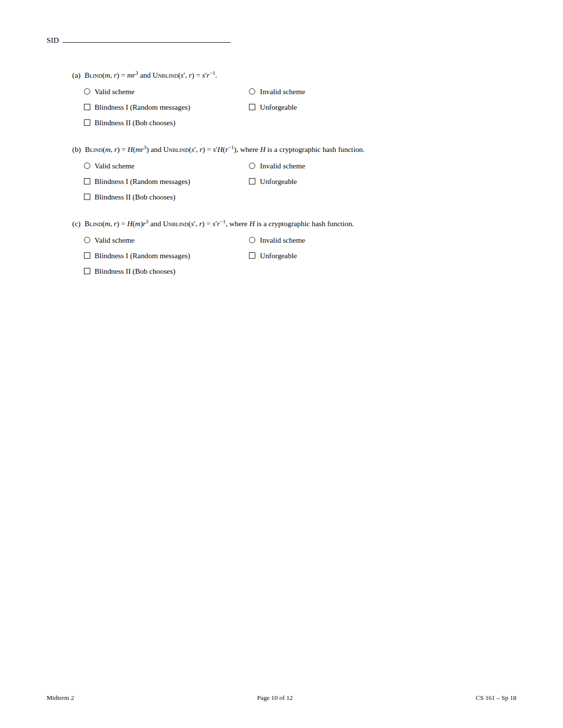SID
(a) Blind(m, r) = mr3 and Unblind(s′, r) = s′r−1.
Valid scheme Invalid scheme
Blindness I (Random messages) Unforgeable
Blindness II (Bob chooses)
(b) Blind(m, r) = H(mr3) and Unblind(s′, r) = s′H(r−1), where H is a cryptographic hash function.
Valid scheme Invalid scheme
Blindness I (Random messages) Unforgeable
Blindness II (Bob chooses)
(c) Blind(m, r) = H(m)r3 and Unblind(s′, r) = s′r−1, where H is a cryptographic hash function.
Valid scheme Invalid scheme
Blindness I (Random messages) Unforgeable
Blindness II (Bob chooses)
Midterm 2 Page 10 of 12 CS 161 – Sp 18